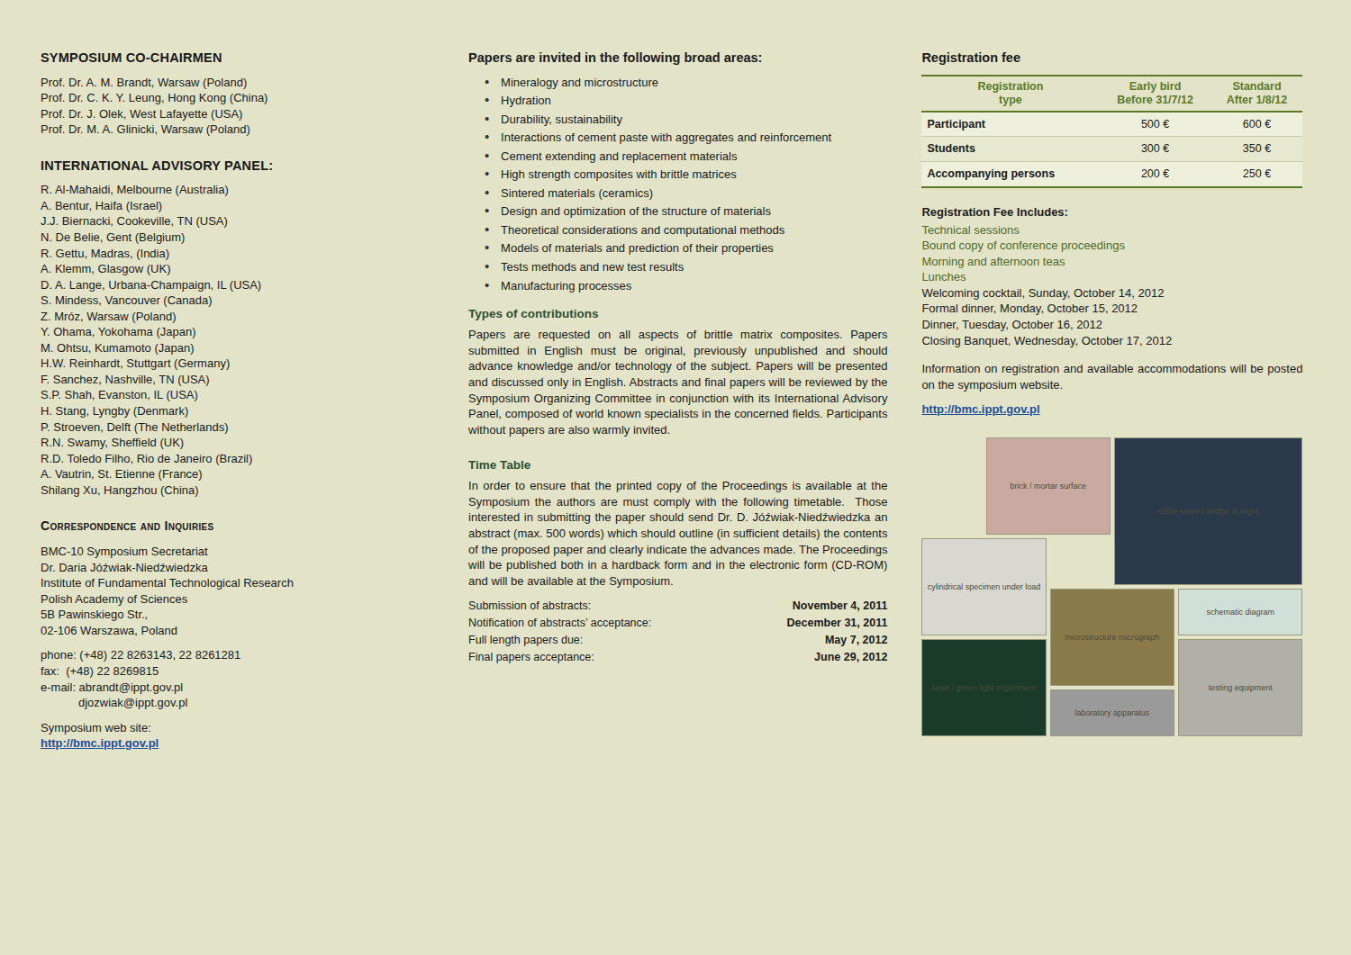SYMPOSIUM CO-CHAIRMEN
Prof. Dr. A. M. Brandt, Warsaw (Poland)
Prof. Dr. C. K. Y. Leung, Hong Kong (China)
Prof. Dr. J. Olek, West Lafayette (USA)
Prof. Dr. M. A. Glinicki, Warsaw (Poland)
INTERNATIONAL ADVISORY PANEL:
R. Al-Mahaidi, Melbourne (Australia)
A. Bentur, Haifa (Israel)
J.J. Biernacki, Cookeville, TN (USA)
N. De Belie, Gent (Belgium)
R. Gettu, Madras, (India)
A. Klemm, Glasgow (UK)
D. A. Lange, Urbana-Champaign, IL (USA)
S. Mindess, Vancouver (Canada)
Z. Mróz, Warsaw (Poland)
Y. Ohama, Yokohama (Japan)
M. Ohtsu, Kumamoto (Japan)
H.W. Reinhardt, Stuttgart (Germany)
F. Sanchez, Nashville, TN (USA)
S.P. Shah, Evanston, IL (USA)
H. Stang, Lyngby (Denmark)
P. Stroeven, Delft (The Netherlands)
R.N. Swamy, Sheffield (UK)
R.D. Toledo Filho, Rio de Janeiro (Brazil)
A. Vautrin, St. Etienne (France)
Shilang Xu, Hangzhou (China)
Correspondence and Inquiries
BMC-10 Symposium Secretariat
Dr. Daria Jóźwiak-Niedźwiedzka
Institute of Fundamental Technological Research
Polish Academy of Sciences
5B Pawinskiego Str.,
02-106 Warszawa, Poland
phone: (+48) 22 8263143, 22 8261281
fax: (+48) 22 8269815
e-mail: abrandt@ippt.gov.pl
djozwiak@ippt.gov.pl
Symposium web site:
http://bmc.ippt.gov.pl
Papers are invited in the following broad areas:
Mineralogy and microstructure
Hydration
Durability, sustainability
Interactions of cement paste with aggregates and reinforcement
Cement extending and replacement materials
High strength composites with brittle matrices
Sintered materials (ceramics)
Design and optimization of the structure of materials
Theoretical considerations and computational methods
Models of materials and prediction of their properties
Tests methods and new test results
Manufacturing processes
Types of contributions
Papers are requested on all aspects of brittle matrix composites. Papers submitted in English must be original, previously unpublished and should advance knowledge and/or technology of the subject. Papers will be presented and discussed only in English. Abstracts and final papers will be reviewed by the Symposium Organizing Committee in conjunction with its International Advisory Panel, composed of world known specialists in the concerned fields. Participants without papers are also warmly invited.
Time Table
In order to ensure that the printed copy of the Proceedings is available at the Symposium the authors are must comply with the following timetable. Those interested in submitting the paper should send Dr. D. Jóźwiak-Niedźwiedzka an abstract (max. 500 words) which should outline (in sufficient details) the contents of the proposed paper and clearly indicate the advances made. The Proceedings will be published both in a hardback form and in the electronic form (CD-ROM) and will be available at the Symposium.
| Submission of abstracts: | November 4, 2011 |
| Notification of abstracts’ acceptance: | December 31, 2011 |
| Full length papers due: | May 7, 2012 |
| Final papers acceptance: | June 29, 2012 |
Registration fee
| Registration type | Early bird Before 31/7/12 | Standard After 1/8/12 |
| --- | --- | --- |
| Participant | 500 € | 600 € |
| Students | 300 € | 350 € |
| Accompanying persons | 200 € | 250 € |
Registration Fee Includes:
Technical sessions
Bound copy of conference proceedings
Morning and afternoon teas
Lunches
Welcoming cocktail, Sunday, October 14, 2012
Formal dinner, Monday, October 15, 2012
Dinner, Tuesday, October 16, 2012
Closing Banquet, Wednesday, October 17, 2012
Information on registration and available accommodations will be posted on the symposium website.
http://bmc.ippt.gov.pl
brick / mortar surface
cable-stayed bridge at night
cylindrical specimen under load
microstructure micrograph
schematic diagram
laser / green light experiment
laboratory apparatus
testing equipment